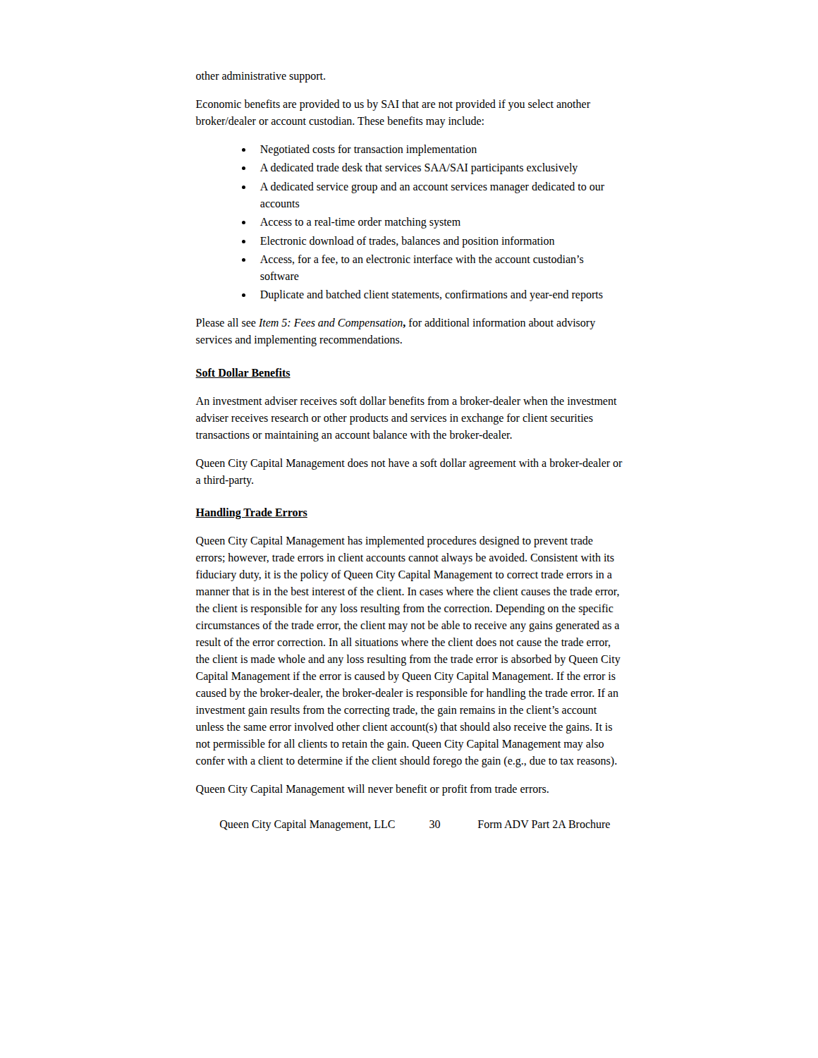other administrative support.
Economic benefits are provided to us by SAI that are not provided if you select another broker/dealer or account custodian. These benefits may include:
Negotiated costs for transaction implementation
A dedicated trade desk that services SAA/SAI participants exclusively
A dedicated service group and an account services manager dedicated to our accounts
Access to a real-time order matching system
Electronic download of trades, balances and position information
Access, for a fee, to an electronic interface with the account custodian’s software
Duplicate and batched client statements, confirmations and year-end reports
Please all see Item 5: Fees and Compensation, for additional information about advisory services and implementing recommendations.
Soft Dollar Benefits
An investment adviser receives soft dollar benefits from a broker-dealer when the investment adviser receives research or other products and services in exchange for client securities transactions or maintaining an account balance with the broker-dealer.
Queen City Capital Management does not have a soft dollar agreement with a broker-dealer or a third-party.
Handling Trade Errors
Queen City Capital Management has implemented procedures designed to prevent trade errors; however, trade errors in client accounts cannot always be avoided. Consistent with its fiduciary duty, it is the policy of Queen City Capital Management to correct trade errors in a manner that is in the best interest of the client. In cases where the client causes the trade error, the client is responsible for any loss resulting from the correction. Depending on the specific circumstances of the trade error, the client may not be able to receive any gains generated as a result of the error correction. In all situations where the client does not cause the trade error, the client is made whole and any loss resulting from the trade error is absorbed by Queen City Capital Management if the error is caused by Queen City Capital Management. If the error is caused by the broker-dealer, the broker-dealer is responsible for handling the trade error. If an investment gain results from the correcting trade, the gain remains in the client’s account unless the same error involved other client account(s) that should also receive the gains. It is not permissible for all clients to retain the gain. Queen City Capital Management may also confer with a client to determine if the client should forego the gain (e.g., due to tax reasons).
Queen City Capital Management will never benefit or profit from trade errors.
Queen City Capital Management, LLC 30 Form ADV Part 2A Brochure